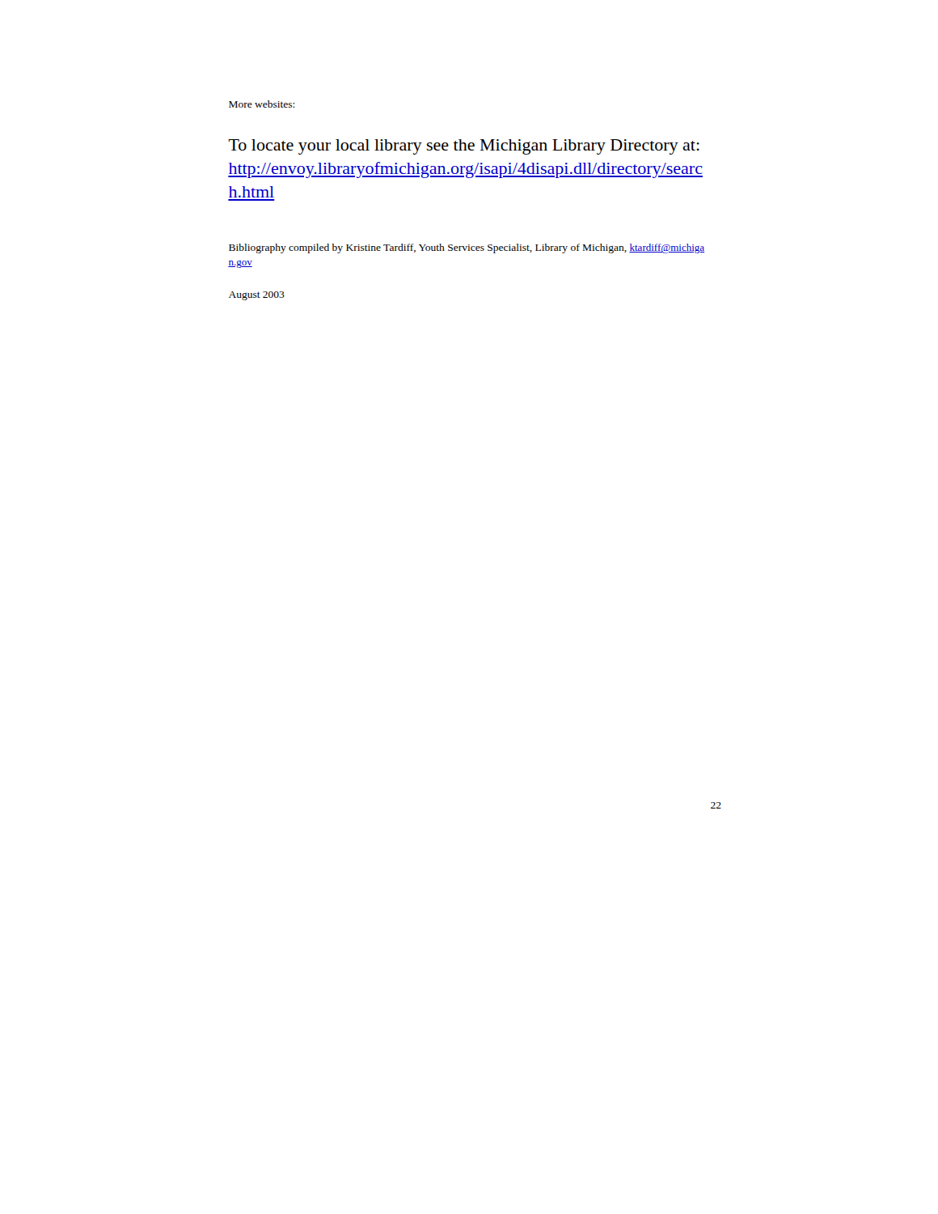More websites:
To locate your local library see the Michigan Library Directory at: http://envoy.libraryofmichigan.org/isapi/4disapi.dll/directory/search.html
Bibliography compiled by Kristine Tardiff, Youth Services Specialist, Library of Michigan, ktardiff@michigan.gov
August 2003
22